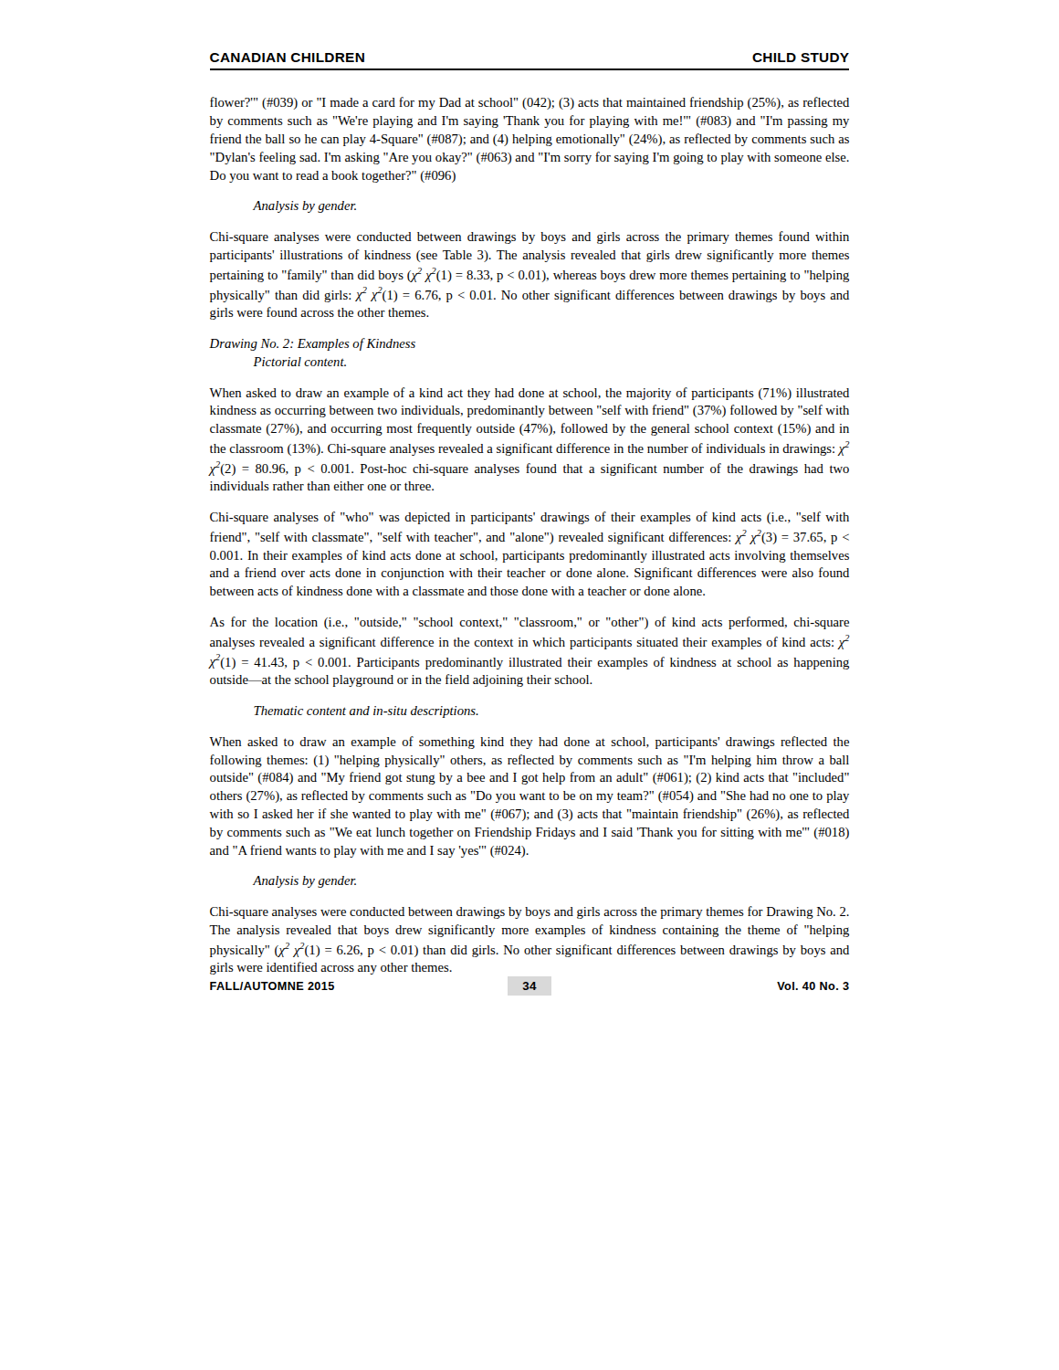CANADIAN CHILDREN CHILD STUDY
flower?'" (#039) or "I made a card for my Dad at school" (042); (3) acts that maintained friendship (25%), as reflected by comments such as "We're playing and I'm saying 'Thank you for playing with me!'" (#083) and "I'm passing my friend the ball so he can play 4-Square" (#087); and (4) helping emotionally" (24%), as reflected by comments such as "Dylan's feeling sad. I'm asking "Are you okay?" (#063) and "I'm sorry for saying I'm going to play with someone else. Do you want to read a book together?" (#096)
Analysis by gender.
Chi-square analyses were conducted between drawings by boys and girls across the primary themes found within participants' illustrations of kindness (see Table 3). The analysis revealed that girls drew significantly more themes pertaining to "family" than did boys (χ2 χ2(1) = 8.33, p < 0.01), whereas boys drew more themes pertaining to "helping physically" than did girls: χ2 χ2(1) = 6.76, p < 0.01. No other significant differences between drawings by boys and girls were found across the other themes.
Drawing No. 2: Examples of Kindness
Pictorial content.
When asked to draw an example of a kind act they had done at school, the majority of participants (71%) illustrated kindness as occurring between two individuals, predominantly between "self with friend" (37%) followed by "self with classmate (27%), and occurring most frequently outside (47%), followed by the general school context (15%) and in the classroom (13%). Chi-square analyses revealed a significant difference in the number of individuals in drawings: χ2 χ2(2) = 80.96, p < 0.001. Post-hoc chi-square analyses found that a significant number of the drawings had two individuals rather than either one or three.
Chi-square analyses of "who" was depicted in participants' drawings of their examples of kind acts (i.e., "self with friend", "self with classmate", "self with teacher", and "alone") revealed significant differences: χ2 χ2(3) = 37.65, p < 0.001. In their examples of kind acts done at school, participants predominantly illustrated acts involving themselves and a friend over acts done in conjunction with their teacher or done alone. Significant differences were also found between acts of kindness done with a classmate and those done with a teacher or done alone.
As for the location (i.e., "outside," "school context," "classroom," or "other") of kind acts performed, chi-square analyses revealed a significant difference in the context in which participants situated their examples of kind acts: χ2 χ2(1) = 41.43, p < 0.001. Participants predominantly illustrated their examples of kindness at school as happening outside—at the school playground or in the field adjoining their school.
Thematic content and in-situ descriptions.
When asked to draw an example of something kind they had done at school, participants' drawings reflected the following themes: (1) "helping physically" others, as reflected by comments such as "I'm helping him throw a ball outside" (#084) and "My friend got stung by a bee and I got help from an adult" (#061); (2) kind acts that "included" others (27%), as reflected by comments such as "Do you want to be on my team?" (#054) and "She had no one to play with so I asked her if she wanted to play with me" (#067); and (3) acts that "maintain friendship" (26%), as reflected by comments such as "We eat lunch together on Friendship Fridays and I said 'Thank you for sitting with me'" (#018) and "A friend wants to play with me and I say 'yes'" (#024).
Analysis by gender.
Chi-square analyses were conducted between drawings by boys and girls across the primary themes for Drawing No. 2. The analysis revealed that boys drew significantly more examples of kindness containing the theme of "helping physically" (χ2 χ2(1) = 6.26, p < 0.01) than did girls. No other significant differences between drawings by boys and girls were identified across any other themes.
FALL/AUTOMNE 2015 34 Vol. 40 No. 3